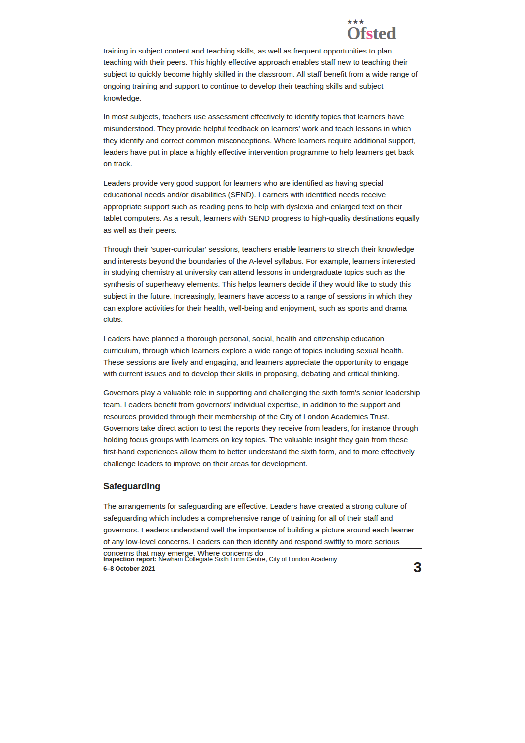★★★
Ofsted
training in subject content and teaching skills, as well as frequent opportunities to plan teaching with their peers. This highly effective approach enables staff new to teaching their subject to quickly become highly skilled in the classroom. All staff benefit from a wide range of ongoing training and support to continue to develop their teaching skills and subject knowledge.
In most subjects, teachers use assessment effectively to identify topics that learners have misunderstood. They provide helpful feedback on learners' work and teach lessons in which they identify and correct common misconceptions. Where learners require additional support, leaders have put in place a highly effective intervention programme to help learners get back on track.
Leaders provide very good support for learners who are identified as having special educational needs and/or disabilities (SEND). Learners with identified needs receive appropriate support such as reading pens to help with dyslexia and enlarged text on their tablet computers. As a result, learners with SEND progress to high-quality destinations equally as well as their peers.
Through their 'super-curricular' sessions, teachers enable learners to stretch their knowledge and interests beyond the boundaries of the A-level syllabus. For example, learners interested in studying chemistry at university can attend lessons in undergraduate topics such as the synthesis of superheavy elements. This helps learners decide if they would like to study this subject in the future. Increasingly, learners have access to a range of sessions in which they can explore activities for their health, well-being and enjoyment, such as sports and drama clubs.
Leaders have planned a thorough personal, social, health and citizenship education curriculum, through which learners explore a wide range of topics including sexual health. These sessions are lively and engaging, and learners appreciate the opportunity to engage with current issues and to develop their skills in proposing, debating and critical thinking.
Governors play a valuable role in supporting and challenging the sixth form's senior leadership team. Leaders benefit from governors' individual expertise, in addition to the support and resources provided through their membership of the City of London Academies Trust. Governors take direct action to test the reports they receive from leaders, for instance through holding focus groups with learners on key topics. The valuable insight they gain from these first-hand experiences allow them to better understand the sixth form, and to more effectively challenge leaders to improve on their areas for development.
Safeguarding
The arrangements for safeguarding are effective. Leaders have created a strong culture of safeguarding which includes a comprehensive range of training for all of their staff and governors. Leaders understand well the importance of building a picture around each learner of any low-level concerns. Leaders can then identify and respond swiftly to more serious concerns that may emerge. Where concerns do
Inspection report: Newham Collegiate Sixth Form Centre, City of London Academy
6–8 October 2021
3